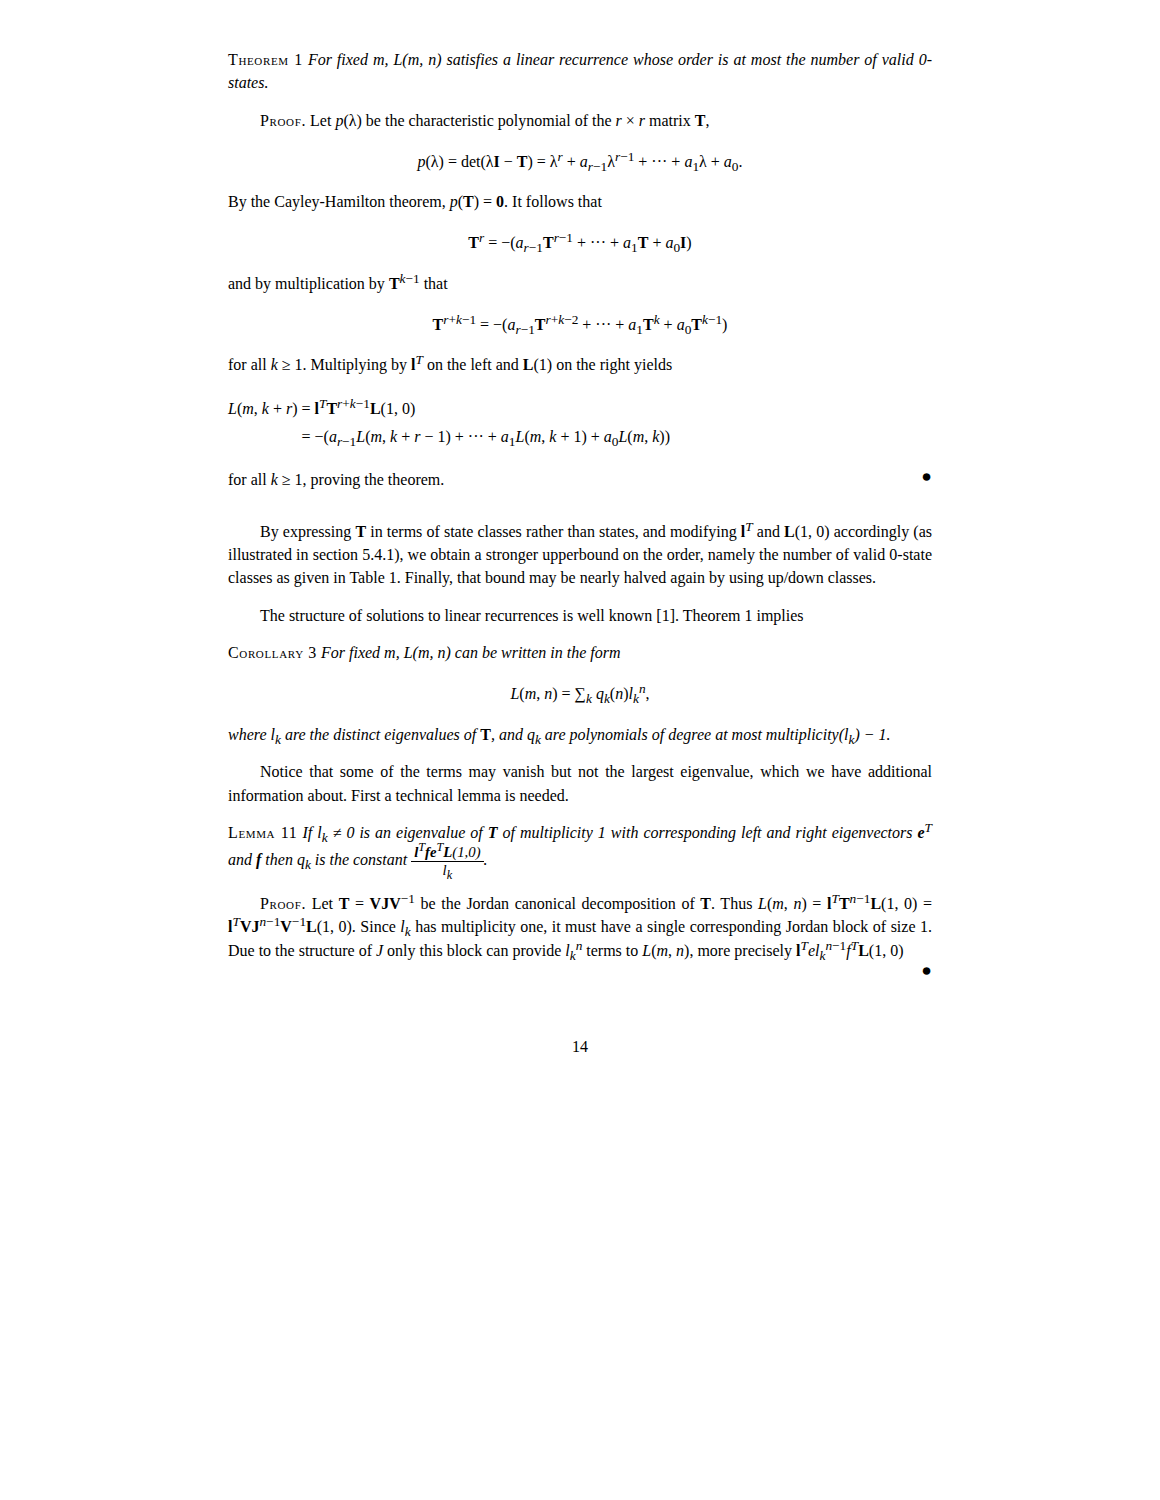Theorem 1 For fixed m, L(m, n) satisfies a linear recurrence whose order is at most the number of valid 0-states.
Proof. Let p(λ) be the characteristic polynomial of the r × r matrix T,
p(λ) = det(λI − T) = λr + ar−1λr−1 + ··· + a1λ + a0.
By the Cayley-Hamilton theorem, p(T) = 0. It follows that
Tr = −(ar−1Tr−1 + ··· + a1T + a0I)
and by multiplication by Tk−1 that
Tr+k−1 = −(ar−1Tr+k−2 + ··· + a1Tk + a0Tk−1)
for all k ≥ 1. Multiplying by lT on the left and L(1) on the right yields
| L ( m , k + r ) | = | l T T r + k −1 L (1, 0) |
| | = | −( a r −1 L ( m , k + r − 1) + ··· + a 1 L ( m , k + 1) + a 0 L ( m , k )) |
for all k ≥ 1, proving the theorem. ●
By expressing T in terms of state classes rather than states, and modifying lT and L(1, 0) accordingly (as illustrated in section 5.4.1), we obtain a stronger upperbound on the order, namely the number of valid 0-state classes as given in Table 1. Finally, that bound may be nearly halved again by using up/down classes.
The structure of solutions to linear recurrences is well known [1]. Theorem 1 implies
Corollary 3 For fixed m, L(m, n) can be written in the form
L(m, n) = ∑k qk(n)lkn,
where lk are the distinct eigenvalues of T, and qk are polynomials of degree at most multiplicity(lk) − 1.
Notice that some of the terms may vanish but not the largest eigenvalue, which we have additional information about. First a technical lemma is needed.
Lemma 11 If lk ≠ 0 is an eigenvalue of T of multiplicity 1 with corresponding left and right eigenvectors eT and f then qk is the constant lTfeTL(1,0) lk.
Proof. Let T = VJV−1 be the Jordan canonical decomposition of T. Thus L(m, n) = lTTn−1L(1, 0) = lTVJn−1V−1L(1, 0). Since lk has multiplicity one, it must have a single corresponding Jordan block of size 1. Due to the structure of J only this block can provide lkn terms to L(m, n), more precisely lTelkn−1fTL(1, 0) ●
14